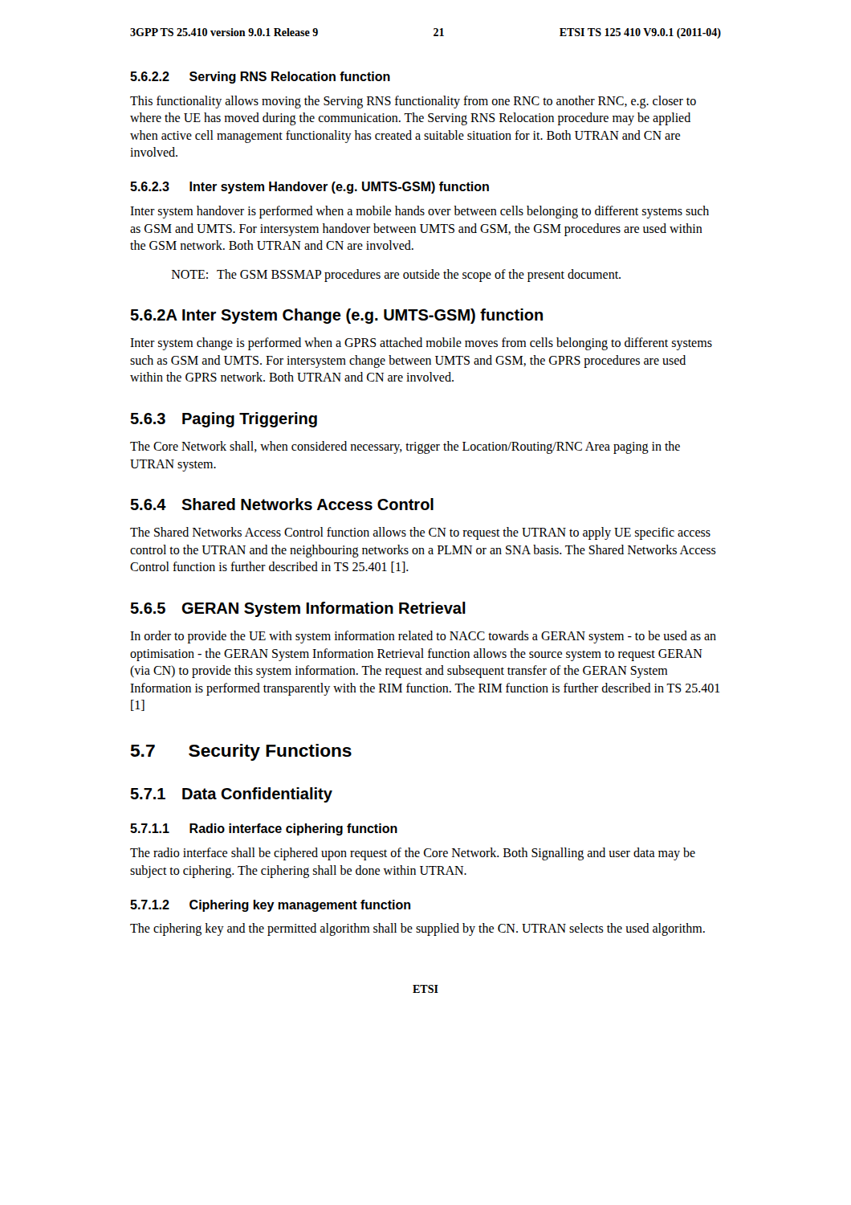3GPP TS 25.410 version 9.0.1 Release 9 21 ETSI TS 125 410 V9.0.1 (2011-04)
5.6.2.2 Serving RNS Relocation function
This functionality allows moving the Serving RNS functionality from one RNC to another RNC, e.g. closer to where the UE has moved during the communication. The Serving RNS Relocation procedure may be applied when active cell management functionality has created a suitable situation for it. Both UTRAN and CN are involved.
5.6.2.3 Inter system Handover (e.g. UMTS-GSM) function
Inter system handover is performed when a mobile hands over between cells belonging to different systems such as GSM and UMTS. For intersystem handover between UMTS and GSM, the GSM procedures are used within the GSM network. Both UTRAN and CN are involved.
NOTE: The GSM BSSMAP procedures are outside the scope of the present document.
5.6.2AInter System Change (e.g. UMTS-GSM) function
Inter system change is performed when a GPRS attached mobile moves from cells belonging to different systems such as GSM and UMTS. For intersystem change between UMTS and GSM, the GPRS procedures are used within the GPRS network. Both UTRAN and CN are involved.
5.6.3 Paging Triggering
The Core Network shall, when considered necessary, trigger the Location/Routing/RNC Area paging in the UTRAN system.
5.6.4 Shared Networks Access Control
The Shared Networks Access Control function allows the CN to request the UTRAN to apply UE specific access control to the UTRAN and the neighbouring networks on a PLMN or an SNA basis. The Shared Networks Access Control function is further described in TS 25.401 [1].
5.6.5 GERAN System Information Retrieval
In order to provide the UE with system information related to NACC towards a GERAN system - to be used as an optimisation - the GERAN System Information Retrieval function allows the source system to request GERAN (via CN) to provide this system information. The request and subsequent transfer of the GERAN System Information is performed transparently with the RIM function. The RIM function is further described in TS 25.401 [1]
5.7 Security Functions
5.7.1 Data Confidentiality
5.7.1.1 Radio interface ciphering function
The radio interface shall be ciphered upon request of the Core Network. Both Signalling and user data may be subject to ciphering. The ciphering shall be done within UTRAN.
5.7.1.2 Ciphering key management function
The ciphering key and the permitted algorithm shall be supplied by the CN. UTRAN selects the used algorithm.
ETSI